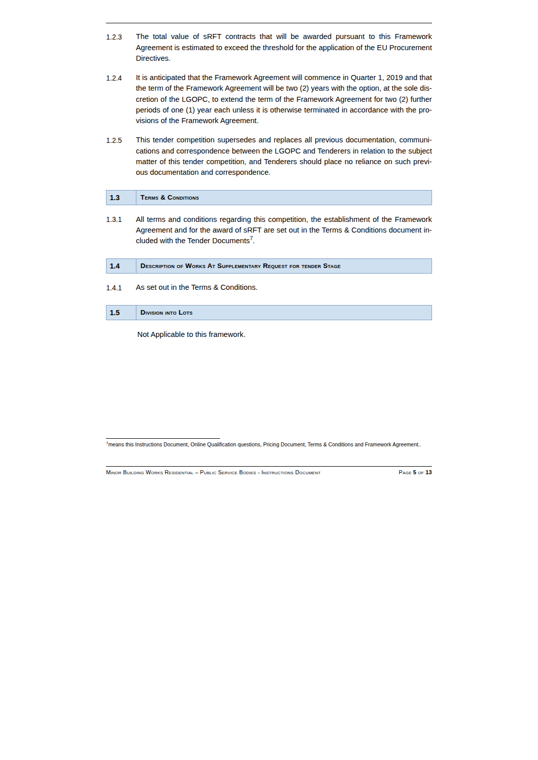1.2.3
The total value of sRFT contracts that will be awarded pursuant to this Framework Agreement is estimated to exceed the threshold for the application of the EU Procurement Directives.
1.2.4
It is anticipated that the Framework Agreement will commence in Quarter 1, 2019 and that the term of the Framework Agreement will be two (2) years with the option, at the sole discretion of the LGOPC, to extend the term of the Framework Agreement for two (2) further periods of one (1) year each unless it is otherwise terminated in accordance with the provisions of the Framework Agreement.
1.2.5
This tender competition supersedes and replaces all previous documentation, communications and correspondence between the LGOPC and Tenderers in relation to the subject matter of this tender competition, and Tenderers should place no reliance on such previous documentation and correspondence.
1.3
Terms & Conditions
1.3.1
All terms and conditions regarding this competition, the establishment of the Framework Agreement and for the award of sRFT are set out in the Terms & Conditions document included with the Tender Documents7.
1.4
Description of Works At Supplementary Request for tender Stage
1.4.1
As set out in the Terms & Conditions.
1.5
Division into Lots
Not Applicable to this framework.
7means this Instructions Document, Online Qualification questions, Pricing Document, Terms & Conditions and Framework Agreement..
Minor Building Works Residential – Public Service Bodies - Instructions Document
Page 5 of 13